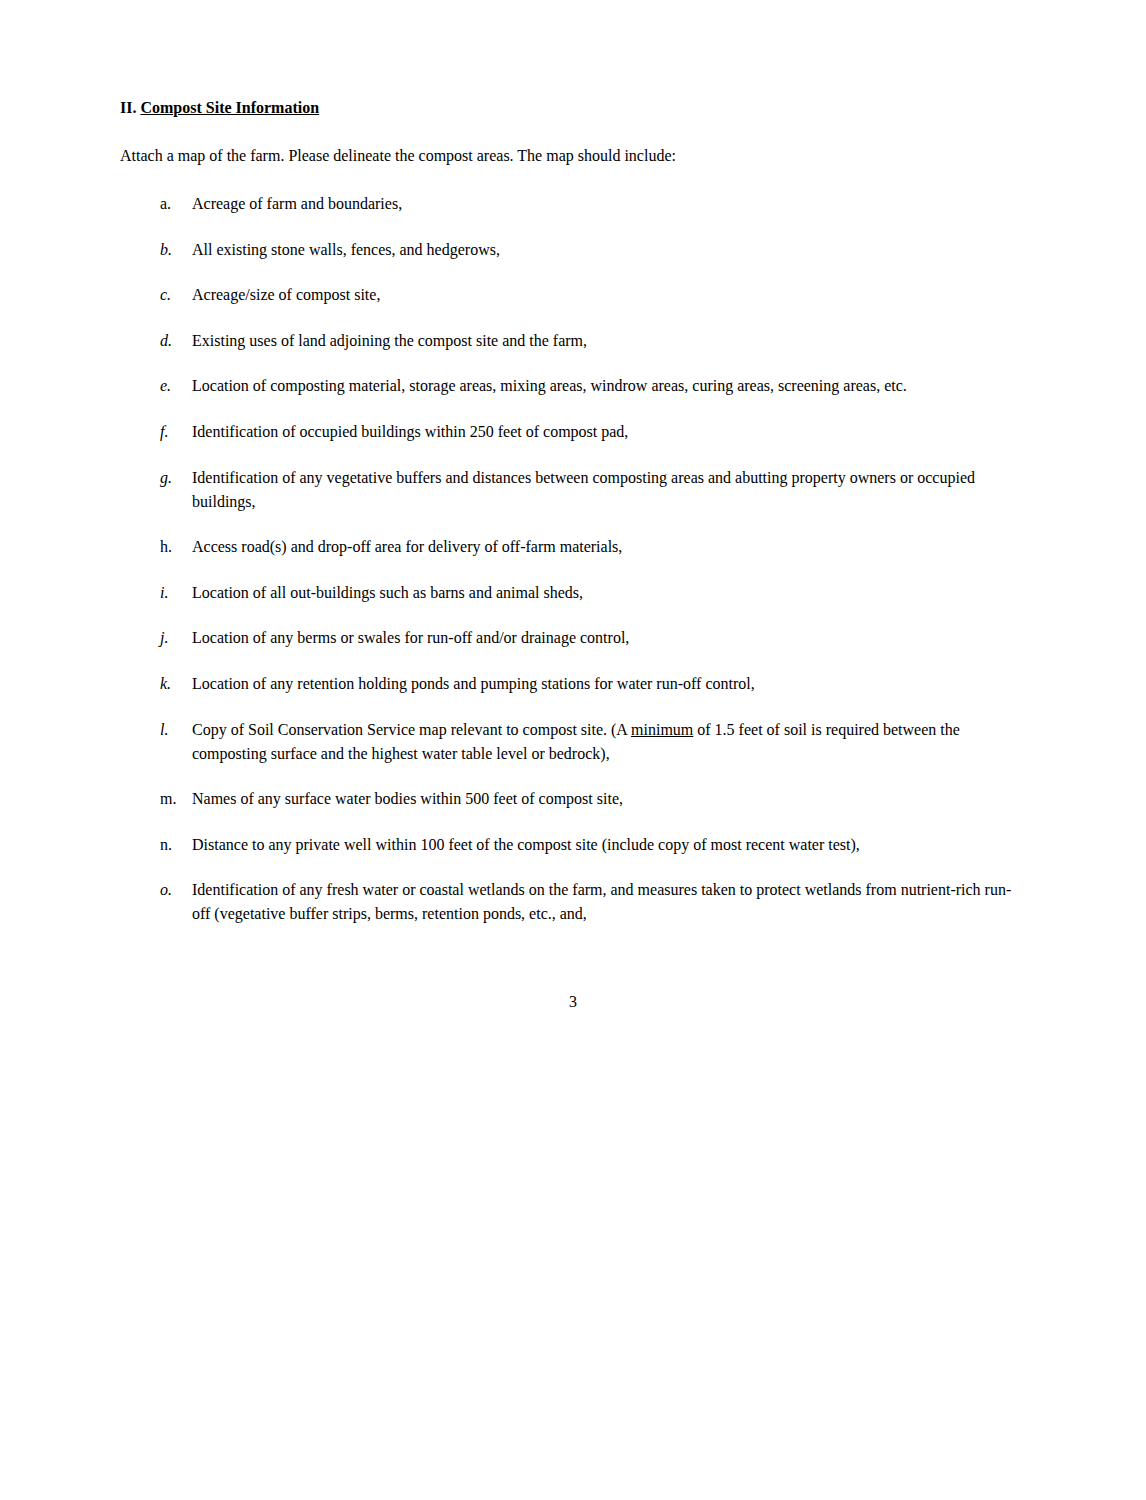II. Compost Site Information
Attach a map of the farm. Please delineate the compost areas. The map should include:
a. Acreage of farm and boundaries,
b. All existing stone walls, fences, and hedgerows,
c. Acreage/size of compost site,
d. Existing uses of land adjoining the compost site and the farm,
e. Location of composting material, storage areas, mixing areas, windrow areas, curing areas, screening areas, etc.
f. Identification of occupied buildings within 250 feet of compost pad,
g. Identification of any vegetative buffers and distances between composting areas and abutting property owners or occupied buildings,
h. Access road(s) and drop-off area for delivery of off-farm materials,
i. Location of all out-buildings such as barns and animal sheds,
j. Location of any berms or swales for run-off and/or drainage control,
k. Location of any retention holding ponds and pumping stations for water run-off control,
l. Copy of Soil Conservation Service map relevant to compost site. (A minimum of 1.5 feet of soil is required between the composting surface and the highest water table level or bedrock),
m. Names of any surface water bodies within 500 feet of compost site,
n. Distance to any private well within 100 feet of the compost site (include copy of most recent water test),
o. Identification of any fresh water or coastal wetlands on the farm, and measures taken to protect wetlands from nutrient-rich run-off (vegetative buffer strips, berms, retention ponds, etc., and,
3